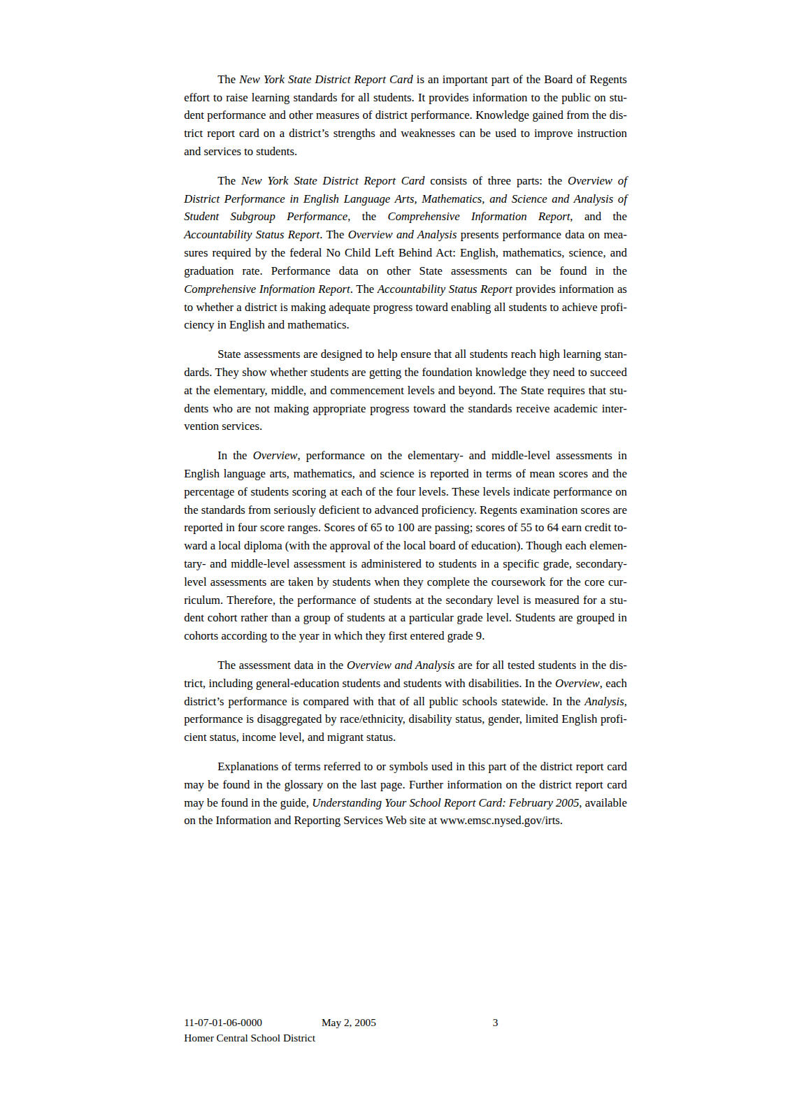The New York State District Report Card is an important part of the Board of Regents effort to raise learning standards for all students. It provides information to the public on student performance and other measures of district performance. Knowledge gained from the district report card on a district’s strengths and weaknesses can be used to improve instruction and services to students.
The New York State District Report Card consists of three parts: the Overview of District Performance in English Language Arts, Mathematics, and Science and Analysis of Student Subgroup Performance, the Comprehensive Information Report, and the Accountability Status Report. The Overview and Analysis presents performance data on measures required by the federal No Child Left Behind Act: English, mathematics, science, and graduation rate. Performance data on other State assessments can be found in the Comprehensive Information Report. The Accountability Status Report provides information as to whether a district is making adequate progress toward enabling all students to achieve proficiency in English and mathematics.
State assessments are designed to help ensure that all students reach high learning standards. They show whether students are getting the foundation knowledge they need to succeed at the elementary, middle, and commencement levels and beyond. The State requires that students who are not making appropriate progress toward the standards receive academic intervention services.
In the Overview, performance on the elementary- and middle-level assessments in English language arts, mathematics, and science is reported in terms of mean scores and the percentage of students scoring at each of the four levels. These levels indicate performance on the standards from seriously deficient to advanced proficiency. Regents examination scores are reported in four score ranges. Scores of 65 to 100 are passing; scores of 55 to 64 earn credit toward a local diploma (with the approval of the local board of education). Though each elementary- and middle-level assessment is administered to students in a specific grade, secondary-level assessments are taken by students when they complete the coursework for the core curriculum. Therefore, the performance of students at the secondary level is measured for a student cohort rather than a group of students at a particular grade level. Students are grouped in cohorts according to the year in which they first entered grade 9.
The assessment data in the Overview and Analysis are for all tested students in the district, including general-education students and students with disabilities. In the Overview, each district’s performance is compared with that of all public schools statewide. In the Analysis, performance is disaggregated by race/ethnicity, disability status, gender, limited English proficient status, income level, and migrant status.
Explanations of terms referred to or symbols used in this part of the district report card may be found in the glossary on the last page. Further information on the district report card may be found in the guide, Understanding Your School Report Card: February 2005, available on the Information and Reporting Services Web site at www.emsc.nysed.gov/irts.
11-07-01-06-0000
May 2, 2005
3
Homer Central School District